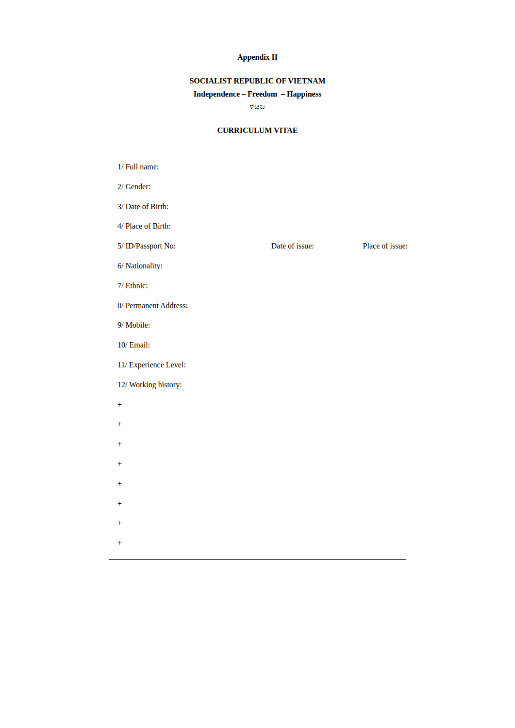Appendix II
Socialist Republic of Vietnam
Independence – Freedom – Happiness
ಳಟಬ
CURRICULUM VITAE
1/ Full name:
2/ Gender:
3/ Date of Birth:
4/ Place of Birth:
5/ ID/Passport No: Date of issue: Place of issue:
6/ Nationality:
7/ Ethnic:
8/ Permanent Address:
9/ Mobile:
10/ Email:
11/ Experience Level:
12/ Working history:
+
+
+
+
+
+
+
+